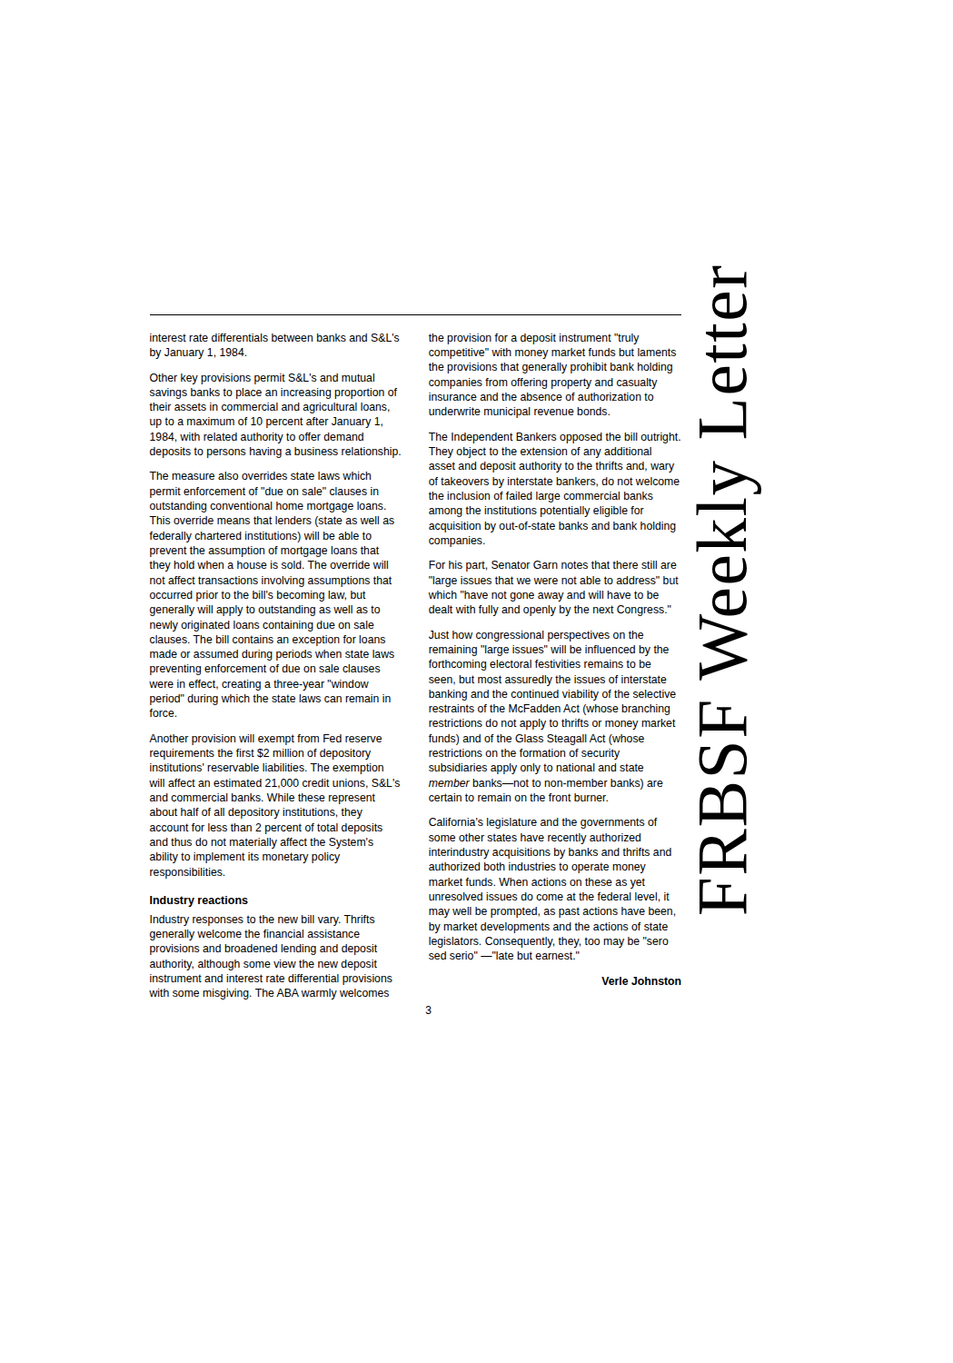FRBSF Weekly Letter
interest rate differentials between banks and S&L's by January 1, 1984.
Other key provisions permit S&L's and mutual savings banks to place an increasing proportion of their assets in commercial and agricultural loans, up to a maximum of 10 percent after January 1, 1984, with related authority to offer demand deposits to persons having a business relationship.
The measure also overrides state laws which permit enforcement of "due on sale" clauses in outstanding conventional home mortgage loans. This override means that lenders (state as well as federally chartered institutions) will be able to prevent the assumption of mortgage loans that they hold when a house is sold. The override will not affect transactions involving assumptions that occurred prior to the bill's becoming law, but generally will apply to outstanding as well as to newly originated loans containing due on sale clauses. The bill contains an exception for loans made or assumed during periods when state laws preventing enforcement of due on sale clauses were in effect, creating a three-year "window period" during which the state laws can remain in force.
Another provision will exempt from Fed reserve requirements the first $2 million of depository institutions' reservable liabilities. The exemption will affect an estimated 21,000 credit unions, S&L's and commercial banks. While these represent about half of all depository institutions, they account for less than 2 percent of total deposits and thus do not materially affect the System's ability to implement its monetary policy responsibilities.
Industry reactions
Industry responses to the new bill vary. Thrifts generally welcome the financial assistance provisions and broadened lending and deposit authority, although some view the new deposit instrument and interest rate differential provisions with some misgiving. The ABA warmly welcomes the provision for a deposit instrument "truly competitive" with money market funds but laments the provisions that generally prohibit bank holding companies from offering property and casualty insurance and the absence of authorization to underwrite municipal revenue bonds.
The Independent Bankers opposed the bill outright. They object to the extension of any additional asset and deposit authority to the thrifts and, wary of takeovers by interstate bankers, do not welcome the inclusion of failed large commercial banks among the institutions potentially eligible for acquisition by out-of-state banks and bank holding companies.
For his part, Senator Garn notes that there still are "large issues that we were not able to address" but which "have not gone away and will have to be dealt with fully and openly by the next Congress."
Just how congressional perspectives on the remaining "large issues" will be influenced by the forthcoming electoral festivities remains to be seen, but most assuredly the issues of interstate banking and the continued viability of the selective restraints of the McFadden Act (whose branching restrictions do not apply to thrifts or money market funds) and of the Glass Steagall Act (whose restrictions on the formation of security subsidiaries apply only to national and state member banks—not to non-member banks) are certain to remain on the front burner.
California's legislature and the governments of some other states have recently authorized interindustry acquisitions by banks and thrifts and authorized both industries to operate money market funds. When actions on these as yet unresolved issues do come at the federal level, it may well be prompted, as past actions have been, by market developments and the actions of state legislators. Consequently, they, too may be "sero sed serio" —"late but earnest."
Verle Johnston
3